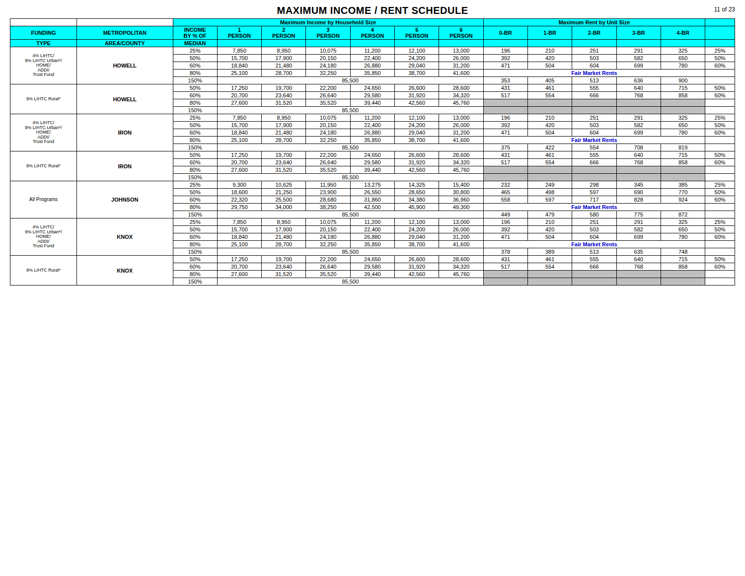11 of 23
MAXIMUM INCOME / RENT SCHEDULE
| | | Maximum Income by Household Size | Maximum Rent by Unit Size | |
| --- | --- | --- | --- | --- |
| FUNDING | METROPOLITAN | INCOME BY % OF | 1 PERSON | 2 PERSON | 3 PERSON | 4 PERSON | 5 PERSON | 6 PERSON | 0-BR | 1-BR | 2-BR | 3-BR | 4-BR | |
| TYPE | AREA/COUNTY | MEDIAN | | | | | | | | | | | | |
| 4% LIHTC/ 9% LIHTC Urban*/ HOME/ ADDI/ Trust Fund | HOWELL | 25% | 7,850 | 8,950 | 10,075 | 11,200 | 12,100 | 13,000 | 196 | 210 | 251 | 291 | 325 | 25% |
| 50% | 15,700 | 17,900 | 20,150 | 22,400 | 24,200 | 26,000 | 392 | 420 | 503 | 582 | 650 | 50% |
| 60% | 18,840 | 21,480 | 24,180 | 26,880 | 29,040 | 31,200 | 471 | 504 | 604 | 699 | 780 | 60% |
| 80% | 25,100 | 28,700 | 32,250 | 35,850 | 38,700 | 41,600 | Fair Market Rents | |
| 150% | 85,500 | 353 | 405 | 513 | 636 | 900 | |
| 9% LIHTC Rural* | HOWELL | 50% | 17,250 | 19,700 | 22,200 | 24,650 | 26,600 | 28,600 | 431 | 461 | 555 | 640 | 715 | 50% |
| 60% | 20,700 | 23,640 | 26,640 | 29,580 | 31,920 | 34,320 | 517 | 554 | 666 | 768 | 858 | 60% |
| 80% | 27,600 | 31,520 | 35,520 | 39,440 | 42,560 | 45,760 | | | | | | |
| 150% | 85,500 | | | | | | |
| 4% LIHTC/ 9% LIHTC Urban*/ HOME/ ADDI/ Trust Fund | IRON | 25% | 7,850 | 8,950 | 10,075 | 11,200 | 12,100 | 13,000 | 196 | 210 | 251 | 291 | 325 | 25% |
| 50% | 15,700 | 17,900 | 20,150 | 22,400 | 24,200 | 26,000 | 392 | 420 | 503 | 582 | 650 | 50% |
| 60% | 18,840 | 21,480 | 24,180 | 26,880 | 29,040 | 31,200 | 471 | 504 | 604 | 699 | 780 | 60% |
| 80% | 25,100 | 28,700 | 32,250 | 35,850 | 38,700 | 41,600 | Fair Market Rents | |
| 150% | 85,500 | 375 | 422 | 554 | 708 | 819 | |
| 9% LIHTC Rural* | IRON | 50% | 17,250 | 19,700 | 22,200 | 24,650 | 26,600 | 28,600 | 431 | 461 | 555 | 640 | 715 | 50% |
| 60% | 20,700 | 23,640 | 26,640 | 29,580 | 31,920 | 34,320 | 517 | 554 | 666 | 768 | 858 | 60% |
| 80% | 27,600 | 31,520 | 35,520 | 39,440 | 42,560 | 45,760 | | | | | | |
| 150% | 85,500 | | | | | | |
| All Programs | JOHNSON | 25% | 9,300 | 10,625 | 11,950 | 13,275 | 14,325 | 15,400 | 232 | 249 | 298 | 345 | 385 | 25% |
| 50% | 18,600 | 21,250 | 23,900 | 26,550 | 28,650 | 30,800 | 465 | 498 | 597 | 690 | 770 | 50% |
| 60% | 22,320 | 25,500 | 28,680 | 31,860 | 34,380 | 36,960 | 558 | 597 | 717 | 828 | 924 | 60% |
| 80% | 29,750 | 34,000 | 38,250 | 42,500 | 45,900 | 49,300 | Fair Market Rents | |
| 150% | 85,500 | 449 | 479 | 580 | 775 | 872 | |
| 4% LIHTC/ 9% LIHTC Urban*/ HOME/ ADDI/ Trust Fund | KNOX | 25% | 7,850 | 8,950 | 10,075 | 11,200 | 12,100 | 13,000 | 196 | 210 | 251 | 291 | 325 | 25% |
| 50% | 15,700 | 17,900 | 20,150 | 22,400 | 24,200 | 26,000 | 392 | 420 | 503 | 582 | 650 | 50% |
| 60% | 18,840 | 21,480 | 24,180 | 26,880 | 29,040 | 31,200 | 471 | 504 | 604 | 699 | 780 | 60% |
| 80% | 25,100 | 28,700 | 32,250 | 35,850 | 38,700 | 41,600 | Fair Market Rents | |
| 150% | 85,500 | 378 | 389 | 513 | 635 | 748 | |
| 9% LIHTC Rural* | KNOX | 50% | 17,250 | 19,700 | 22,200 | 24,650 | 26,600 | 28,600 | 431 | 461 | 555 | 640 | 715 | 50% |
| 60% | 20,700 | 23,640 | 26,640 | 29,580 | 31,920 | 34,320 | 517 | 554 | 666 | 768 | 858 | 60% |
| 80% | 27,600 | 31,520 | 35,520 | 39,440 | 42,560 | 45,760 | | | | | | |
| 150% | 85,500 | | | | | | |